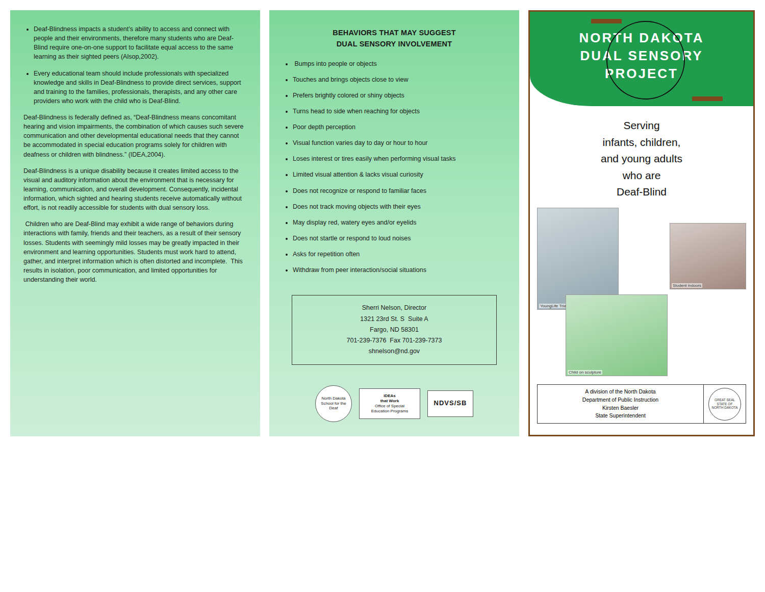Deaf-Blindness impacts a student’s ability to access and connect with people and their environments, therefore many students who are Deaf-Blind require one-on-one support to facilitate equal access to the same learning as their sighted peers (Alsop,2002).
Every educational team should include professionals with specialized knowledge and skills in Deaf-Blindness to provide direct services, support and training to the families, professionals, therapists, and any other care providers who work with the child who is Deaf-Blind.
Deaf-Blindness is federally defined as, “Deaf-Blindness means concomitant hearing and vision impairments, the combination of which causes such severe communication and other developmental educational needs that they cannot be accommodated in special education programs solely for children with deafness or children with blindness.” (IDEA,2004).
Deaf-Blindness is a unique disability because it creates limited access to the visual and auditory information about the environment that is necessary for learning, communication, and overall development. Consequently, incidental information, which sighted and hearing students receive automatically without effort, is not readily accessible for students with dual sensory loss.
Children who are Deaf-Blind may exhibit a wide range of behaviors during interactions with family, friends and their teachers, as a result of their sensory losses. Students with seemingly mild losses may be greatly impacted in their environment and learning opportunities. Students must work hard to attend, gather, and interpret information which is often distorted and incomplete. This results in isolation, poor communication, and limited opportunities for understanding their world.
BEHAVIORS THAT MAY SUGGEST
DUAL SENSORY INVOLVEMENT
Bumps into people or objects
Touches and brings objects close to view
Prefers brightly colored or shiny objects
Turns head to side when reaching for objects
Poor depth perception
Visual function varies day to day or hour to hour
Loses interest or tires easily when performing visual tasks
Limited visual attention & lacks visual curiosity
Does not recognize or respond to familiar faces
Does not track moving objects with their eyes
May display red, watery eyes and/or eyelids
Does not startle or respond to loud noises
Asks for repetition often
Withdraw from peer interaction/social situations
Sherri Nelson, Director
1321 23rd St. S Suite A
Fargo, ND 58301
701-239-7376 Fax 701-239-7373
shnelson@nd.gov
North Dakota
School for the Deaf
IDEAs
that Work Office of Special
Education Programs
NDVS/SB
NORTH DAKOTA
DUAL SENSORY
PROJECT
Serving
infants, children,
and young adults
who are
Deaf-Blind
YoungLife Triathlon
Student indoors
Child on sculpture
A division of the North Dakota
Department of Public Instruction
Kirsten Baesler
State Superintendent
GREAT SEAL
STATE OF
NORTH DAKOTA